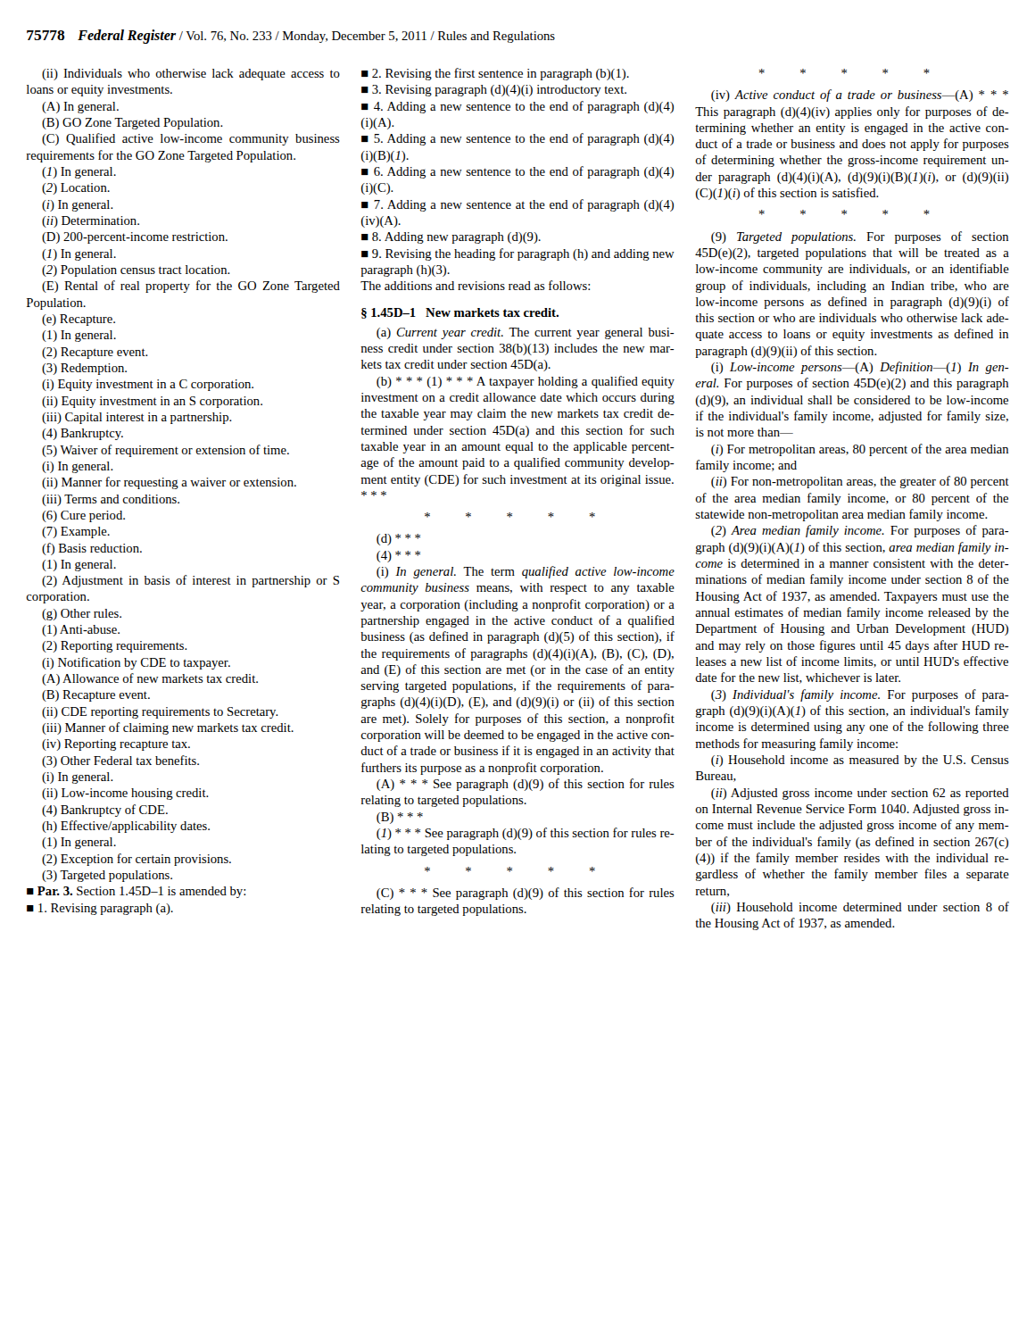75778 Federal Register / Vol. 76, No. 233 / Monday, December 5, 2011 / Rules and Regulations
(ii) Individuals who otherwise lack adequate access to loans or equity investments.
(A) In general.
(B) GO Zone Targeted Population.
(C) Qualified active low-income community business requirements for the GO Zone Targeted Population.
(1) In general.
(2) Location.
(i) In general.
(ii) Determination.
(D) 200-percent-income restriction.
(1) In general.
(2) Population census tract location.
(E) Rental of real property for the GO Zone Targeted Population.
(e) Recapture.
(1) In general.
(2) Recapture event.
(3) Redemption.
(i) Equity investment in a C corporation.
(ii) Equity investment in an S corporation.
(iii) Capital interest in a partnership.
(4) Bankruptcy.
(5) Waiver of requirement or extension of time.
(i) In general.
(ii) Manner for requesting a waiver or extension.
(iii) Terms and conditions.
(6) Cure period.
(7) Example.
(f) Basis reduction.
(1) In general.
(2) Adjustment in basis of interest in partnership or S corporation.
(g) Other rules.
(1) Anti-abuse.
(2) Reporting requirements.
(i) Notification by CDE to taxpayer.
(A) Allowance of new markets tax credit.
(B) Recapture event.
(ii) CDE reporting requirements to Secretary.
(iii) Manner of claiming new markets tax credit.
(iv) Reporting recapture tax.
(3) Other Federal tax benefits.
(i) In general.
(ii) Low-income housing credit.
(4) Bankruptcy of CDE.
(h) Effective/applicability dates.
(1) In general.
(2) Exception for certain provisions.
(3) Targeted populations.
Par. 3. Section 1.45D–1 is amended by:
1. Revising paragraph (a).
2. Revising the first sentence in paragraph (b)(1).
3. Revising paragraph (d)(4)(i) introductory text.
4. Adding a new sentence to the end of paragraph (d)(4)(i)(A).
5. Adding a new sentence to the end of paragraph (d)(4)(i)(B)(1).
6. Adding a new sentence to the end of paragraph (d)(4)(i)(C).
7. Adding a new sentence at the end of paragraph (d)(4)(iv)(A).
8. Adding new paragraph (d)(9).
9. Revising the heading for paragraph (h) and adding new paragraph (h)(3).
The additions and revisions read as follows:
§ 1.45D–1 New markets tax credit.
(a) Current year credit. The current year general business credit under section 38(b)(13) includes the new markets tax credit under section 45D(a).
(b) * * * (1) * * * A taxpayer holding a qualified equity investment on a credit allowance date which occurs during the taxable year may claim the new markets tax credit determined under section 45D(a) and this section for such taxable year in an amount equal to the applicable percentage of the amount paid to a qualified community development entity (CDE) for such investment at its original issue. * * *
* * * * *
(d) * * *
(4) * * *
(i) In general. The term qualified active low-income community business means, with respect to any taxable year, a corporation (including a nonprofit corporation) or a partnership engaged in the active conduct of a qualified business (as defined in paragraph (d)(5) of this section), if the requirements of paragraphs (d)(4)(i)(A), (B), (C), (D), and (E) of this section are met (or in the case of an entity serving targeted populations, if the requirements of paragraphs (d)(4)(i)(D), (E), and (d)(9)(i) or (ii) of this section are met). Solely for purposes of this section, a nonprofit corporation will be deemed to be engaged in the active conduct of a trade or business if it is engaged in an activity that furthers its purpose as a nonprofit corporation.
(A) * * * See paragraph (d)(9) of this section for rules relating to targeted populations.
(B) * * *
(1) * * * See paragraph (d)(9) of this section for rules relating to targeted populations.
* * * * *
(C) * * * See paragraph (d)(9) of this section for rules relating to targeted populations.
* * * * *
(iv) Active conduct of a trade or business—(A) * * * This paragraph (d)(4)(iv) applies only for purposes of determining whether an entity is engaged in the active conduct of a trade or business and does not apply for purposes of determining whether the gross-income requirement under paragraph (d)(4)(i)(A), (d)(9)(i)(B)(1)(i), or (d)(9)(ii)(C)(1)(i) of this section is satisfied.
* * * * *
(9) Targeted populations. For purposes of section 45D(e)(2), targeted populations that will be treated as a low-income community are individuals, or an identifiable group of individuals, including an Indian tribe, who are low-income persons as defined in paragraph (d)(9)(i) of this section or who are individuals who otherwise lack adequate access to loans or equity investments as defined in paragraph (d)(9)(ii) of this section.
(i) Low-income persons—(A) Definition—(1) In general. For purposes of section 45D(e)(2) and this paragraph (d)(9), an individual shall be considered to be low-income if the individual's family income, adjusted for family size, is not more than—
(i) For metropolitan areas, 80 percent of the area median family income; and
(ii) For non-metropolitan areas, the greater of 80 percent of the area median family income, or 80 percent of the statewide non-metropolitan area median family income.
(2) Area median family income. For purposes of paragraph (d)(9)(i)(A)(1) of this section, area median family income is determined in a manner consistent with the determinations of median family income under section 8 of the Housing Act of 1937, as amended. Taxpayers must use the annual estimates of median family income released by the Department of Housing and Urban Development (HUD) and may rely on those figures until 45 days after HUD releases a new list of income limits, or until HUD's effective date for the new list, whichever is later.
(3) Individual's family income. For purposes of paragraph (d)(9)(i)(A)(1) of this section, an individual's family income is determined using any one of the following three methods for measuring family income:
(i) Household income as measured by the U.S. Census Bureau,
(ii) Adjusted gross income under section 62 as reported on Internal Revenue Service Form 1040. Adjusted gross income must include the adjusted gross income of any member of the individual's family (as defined in section 267(c)(4)) if the family member resides with the individual regardless of whether the family member files a separate return,
(iii) Household income determined under section 8 of the Housing Act of 1937, as amended.